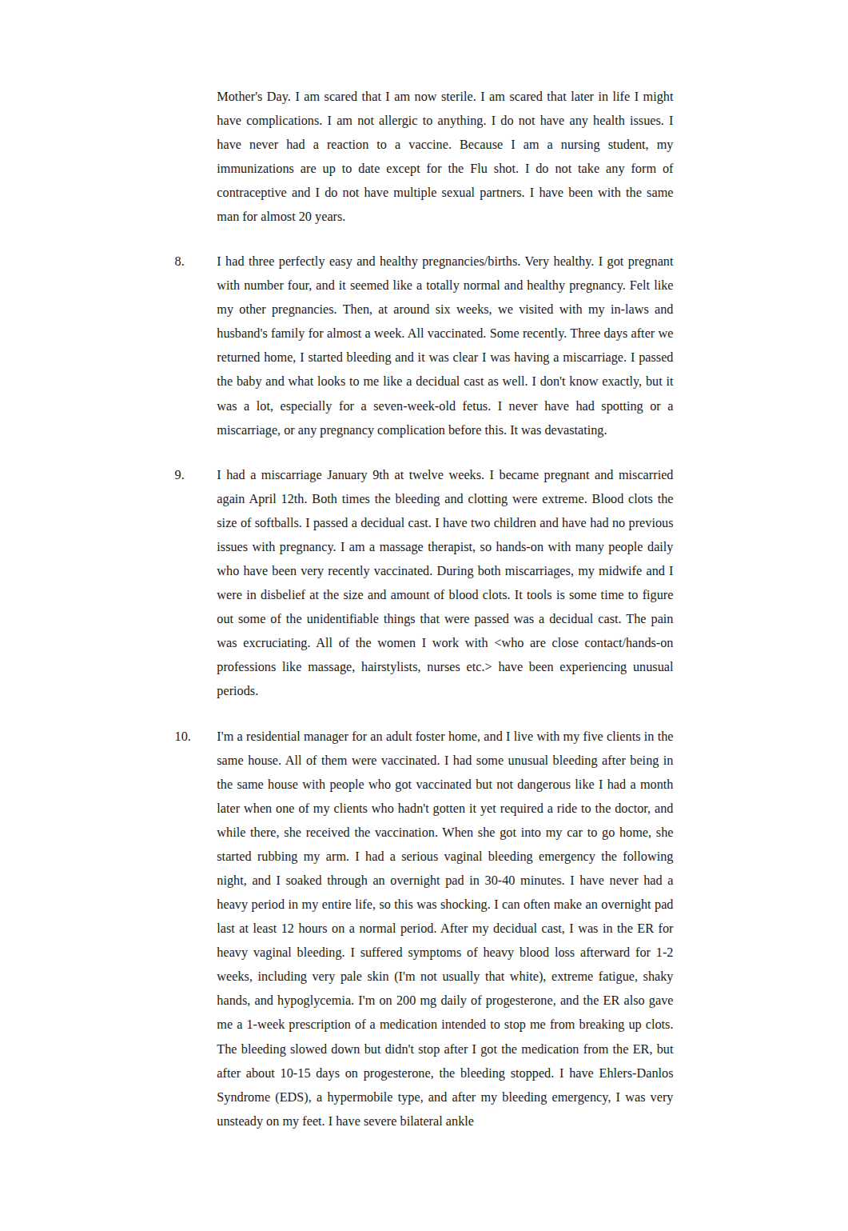Mother's Day. I am scared that I am now sterile. I am scared that later in life I might have complications. I am not allergic to anything. I do not have any health issues. I have never had a reaction to a vaccine. Because I am a nursing student, my immunizations are up to date except for the Flu shot. I do not take any form of contraceptive and I do not have multiple sexual partners. I have been with the same man for almost 20 years.
I had three perfectly easy and healthy pregnancies/births. Very healthy. I got pregnant with number four, and it seemed like a totally normal and healthy pregnancy. Felt like my other pregnancies. Then, at around six weeks, we visited with my in-laws and husband's family for almost a week. All vaccinated. Some recently. Three days after we returned home, I started bleeding and it was clear I was having a miscarriage. I passed the baby and what looks to me like a decidual cast as well. I don't know exactly, but it was a lot, especially for a seven-week-old fetus. I never have had spotting or a miscarriage, or any pregnancy complication before this. It was devastating.
I had a miscarriage January 9th at twelve weeks. I became pregnant and miscarried again April 12th. Both times the bleeding and clotting were extreme. Blood clots the size of softballs. I passed a decidual cast. I have two children and have had no previous issues with pregnancy. I am a massage therapist, so hands-on with many people daily who have been very recently vaccinated. During both miscarriages, my midwife and I were in disbelief at the size and amount of blood clots. It tools is some time to figure out some of the unidentifiable things that were passed was a decidual cast. The pain was excruciating. All of the women I work with <who are close contact/hands-on professions like massage, hairstylists, nurses etc.> have been experiencing unusual periods.
I'm a residential manager for an adult foster home, and I live with my five clients in the same house. All of them were vaccinated. I had some unusual bleeding after being in the same house with people who got vaccinated but not dangerous like I had a month later when one of my clients who hadn't gotten it yet required a ride to the doctor, and while there, she received the vaccination. When she got into my car to go home, she started rubbing my arm. I had a serious vaginal bleeding emergency the following night, and I soaked through an overnight pad in 30-40 minutes. I have never had a heavy period in my entire life, so this was shocking. I can often make an overnight pad last at least 12 hours on a normal period. After my decidual cast, I was in the ER for heavy vaginal bleeding. I suffered symptoms of heavy blood loss afterward for 1-2 weeks, including very pale skin (I'm not usually that white), extreme fatigue, shaky hands, and hypoglycemia. I'm on 200 mg daily of progesterone, and the ER also gave me a 1-week prescription of a medication intended to stop me from breaking up clots. The bleeding slowed down but didn't stop after I got the medication from the ER, but after about 10-15 days on progesterone, the bleeding stopped. I have Ehlers-Danlos Syndrome (EDS), a hypermobile type, and after my bleeding emergency, I was very unsteady on my feet. I have severe bilateral ankle